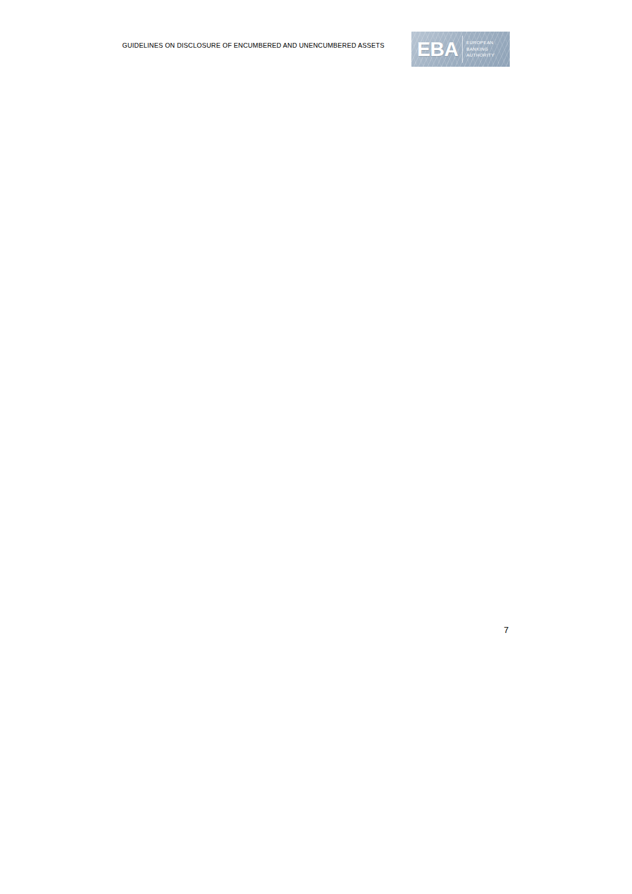Guidelines on disclosure of encumbered and unencumbered assets
EBA European
Banking
Authority
7